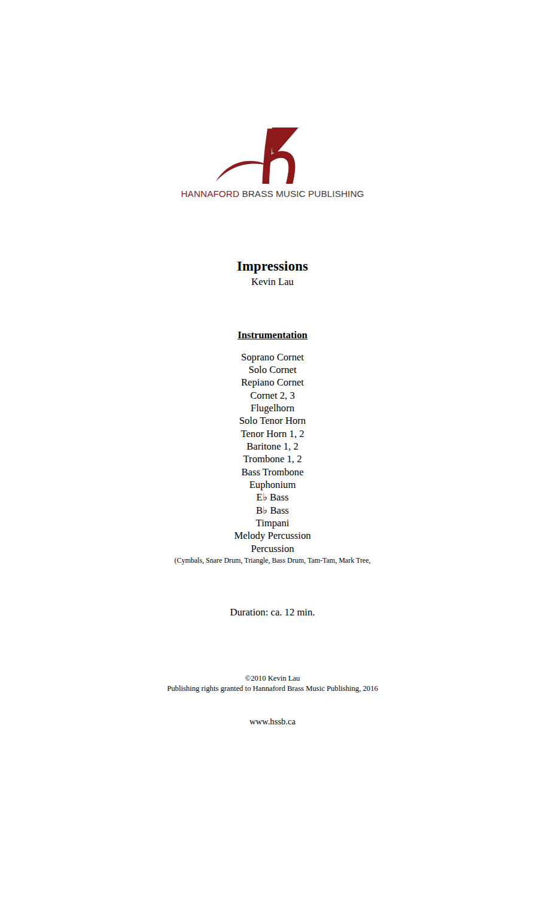HANNAFORD BRASS MUSIC PUBLISHING
Impressions
Kevin Lau
Instrumentation
Soprano Cornet
Solo Cornet
Repiano Cornet
Cornet 2, 3
Flugelhorn
Solo Tenor Horn
Tenor Horn 1, 2
Baritone 1, 2
Trombone 1, 2
Bass Trombone
Euphonium
E♭ Bass
B♭ Bass
Timpani
Melody Percussion
Percussion
(Cymbals, Snare Drum, Triangle, Bass Drum, Tam-Tam, Mark Tree,
Duration: ca. 12 min.
©2010 Kevin Lau
Publishing rights granted to Hannaford Brass Music Publishing, 2016
www.hssb.ca